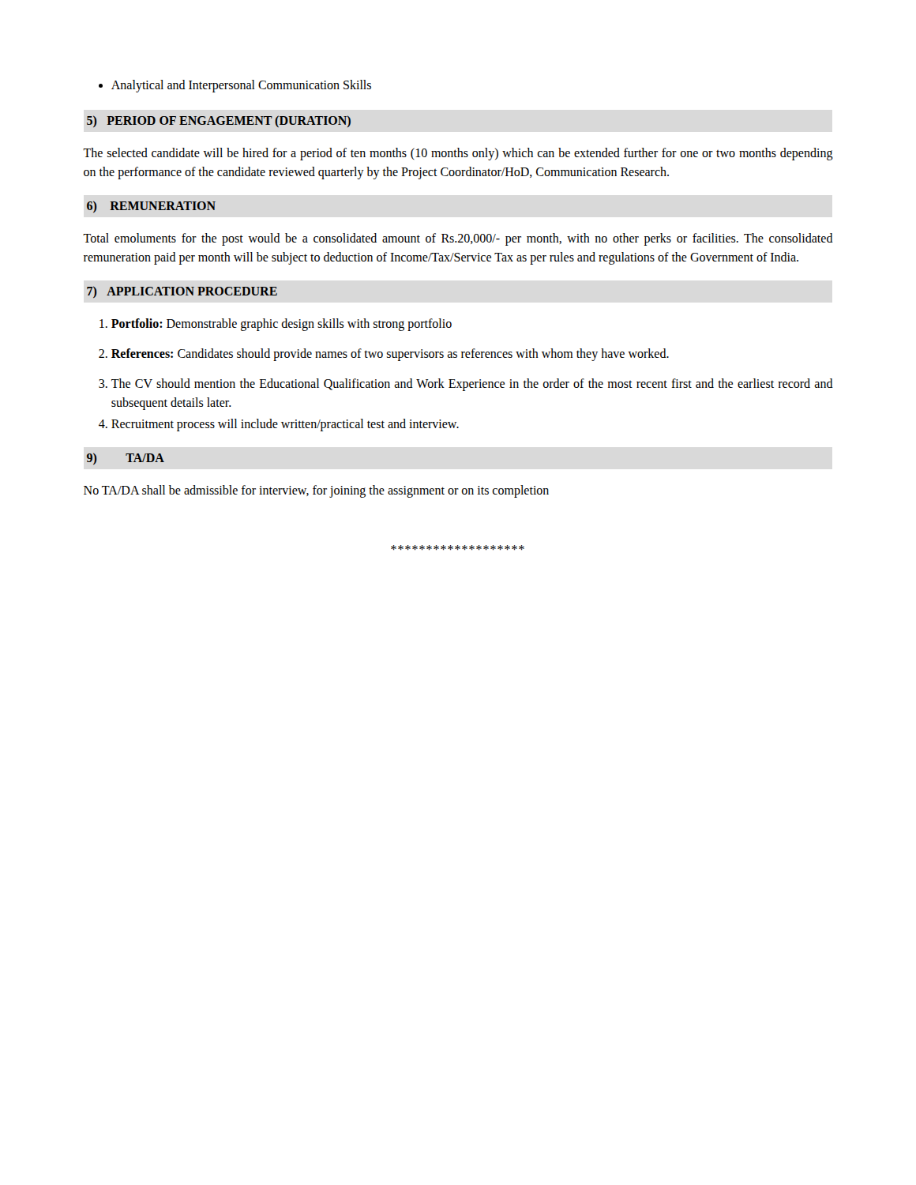Analytical and Interpersonal Communication Skills
5) PERIOD OF ENGAGEMENT (DURATION)
The selected candidate will be hired for a period of ten months (10 months only) which can be extended further for one or two months depending on the performance of the candidate reviewed quarterly by the Project Coordinator/HoD, Communication Research.
6) REMUNERATION
Total emoluments for the post would be a consolidated amount of Rs.20,000/- per month, with no other perks or facilities. The consolidated remuneration paid per month will be subject to deduction of Income/Tax/Service Tax as per rules and regulations of the Government of India.
7) APPLICATION PROCEDURE
Portfolio: Demonstrable graphic design skills with strong portfolio
References: Candidates should provide names of two supervisors as references with whom they have worked.
The CV should mention the Educational Qualification and Work Experience in the order of the most recent first and the earliest record and subsequent details later.
Recruitment process will include written/practical test and interview.
9) TA/DA
No TA/DA shall be admissible for interview, for joining the assignment or on its completion
*******************